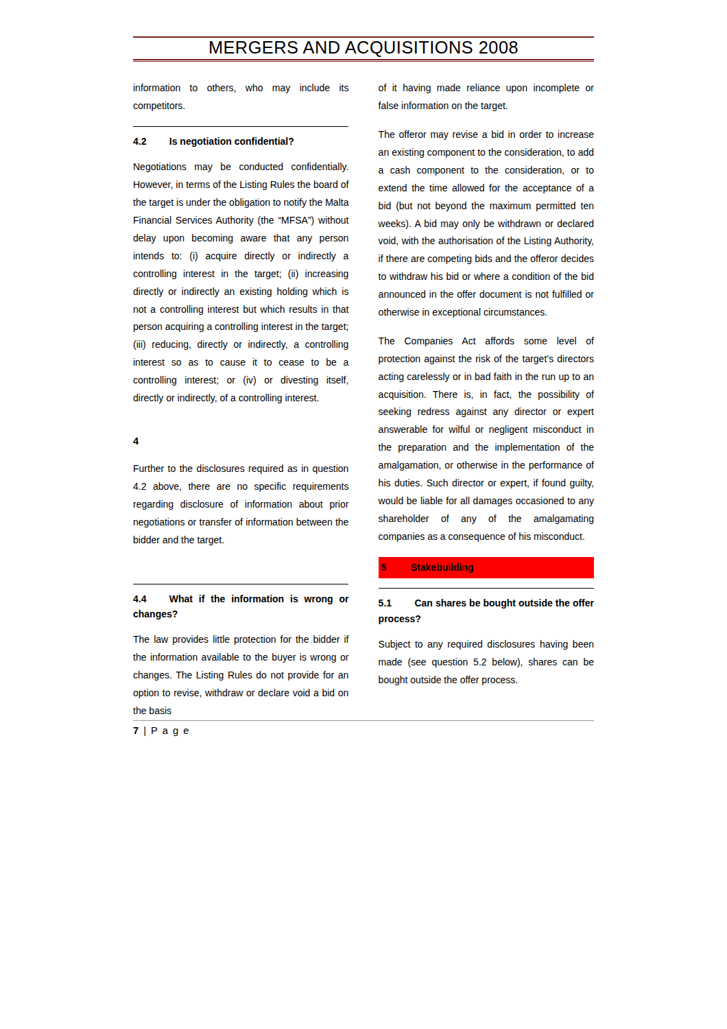MERGERS AND ACQUISITIONS 2008
information to others, who may include its competitors.
4.2 Is negotiation confidential?
Negotiations may be conducted confidentially. However, in terms of the Listing Rules the board of the target is under the obligation to notify the Malta Financial Services Authority (the “MFSA”) without delay upon becoming aware that any person intends to: (i) acquire directly or indirectly a controlling interest in the target; (ii) increasing directly or indirectly an existing holding which is not a controlling interest but which results in that person acquiring a controlling interest in the target; (iii) reducing, directly or indirectly, a controlling interest so as to cause it to cease to be a controlling interest; or (iv) or divesting itself, directly or indirectly, of a controlling interest.
4
Further to the disclosures required as in question 4.2 above, there are no specific requirements regarding disclosure of information about prior negotiations or transfer of information between the bidder and the target.
4.4 What if the information is wrong or changes?
The law provides little protection for the bidder if the information available to the buyer is wrong or changes. The Listing Rules do not provide for an option to revise, withdraw or declare void a bid on the basis
of it having made reliance upon incomplete or false information on the target.
The offeror may revise a bid in order to increase an existing component to the consideration, to add a cash component to the consideration, or to extend the time allowed for the acceptance of a bid (but not beyond the maximum permitted ten weeks). A bid may only be withdrawn or declared void, with the authorisation of the Listing Authority, if there are competing bids and the offeror decides to withdraw his bid or where a condition of the bid announced in the offer document is not fulfilled or otherwise in exceptional circumstances.
The Companies Act affords some level of protection against the risk of the target’s directors acting carelessly or in bad faith in the run up to an acquisition. There is, in fact, the possibility of seeking redress against any director or expert answerable for wilful or negligent misconduct in the preparation and the implementation of the amalgamation, or otherwise in the performance of his duties. Such director or expert, if found guilty, would be liable for all damages occasioned to any shareholder of any of the amalgamating companies as a consequence of his misconduct.
5 Stakebuilding
5.1 Can shares be bought outside the offer process?
Subject to any required disclosures having been made (see question 5.2 below), shares can be bought outside the offer process.
7 | P a g e